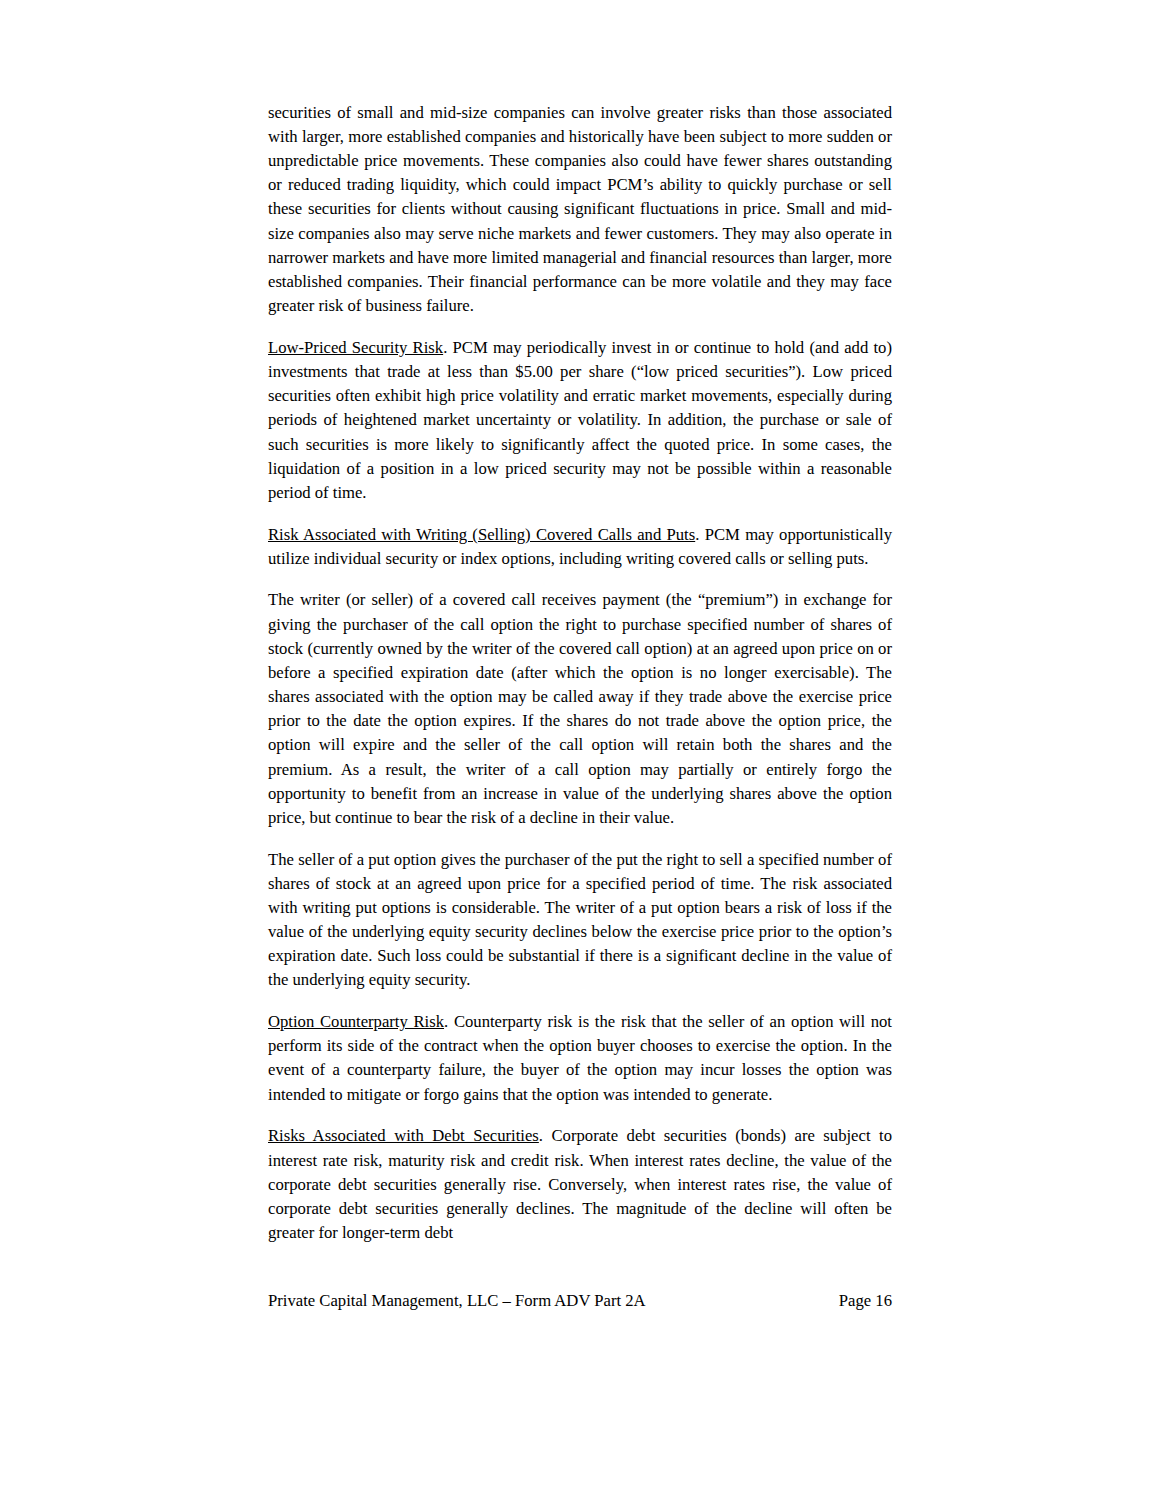securities of small and mid-size companies can involve greater risks than those associated with larger, more established companies and historically have been subject to more sudden or unpredictable price movements. These companies also could have fewer shares outstanding or reduced trading liquidity, which could impact PCM’s ability to quickly purchase or sell these securities for clients without causing significant fluctuations in price. Small and mid-size companies also may serve niche markets and fewer customers. They may also operate in narrower markets and have more limited managerial and financial resources than larger, more established companies. Their financial performance can be more volatile and they may face greater risk of business failure.
Low-Priced Security Risk. PCM may periodically invest in or continue to hold (and add to) investments that trade at less than $5.00 per share (“low priced securities”). Low priced securities often exhibit high price volatility and erratic market movements, especially during periods of heightened market uncertainty or volatility. In addition, the purchase or sale of such securities is more likely to significantly affect the quoted price. In some cases, the liquidation of a position in a low priced security may not be possible within a reasonable period of time.
Risk Associated with Writing (Selling) Covered Calls and Puts. PCM may opportunistically utilize individual security or index options, including writing covered calls or selling puts.
The writer (or seller) of a covered call receives payment (the “premium”) in exchange for giving the purchaser of the call option the right to purchase specified number of shares of stock (currently owned by the writer of the covered call option) at an agreed upon price on or before a specified expiration date (after which the option is no longer exercisable). The shares associated with the option may be called away if they trade above the exercise price prior to the date the option expires. If the shares do not trade above the option price, the option will expire and the seller of the call option will retain both the shares and the premium. As a result, the writer of a call option may partially or entirely forgo the opportunity to benefit from an increase in value of the underlying shares above the option price, but continue to bear the risk of a decline in their value.
The seller of a put option gives the purchaser of the put the right to sell a specified number of shares of stock at an agreed upon price for a specified period of time. The risk associated with writing put options is considerable. The writer of a put option bears a risk of loss if the value of the underlying equity security declines below the exercise price prior to the option’s expiration date. Such loss could be substantial if there is a significant decline in the value of the underlying equity security.
Option Counterparty Risk. Counterparty risk is the risk that the seller of an option will not perform its side of the contract when the option buyer chooses to exercise the option. In the event of a counterparty failure, the buyer of the option may incur losses the option was intended to mitigate or forgo gains that the option was intended to generate.
Risks Associated with Debt Securities. Corporate debt securities (bonds) are subject to interest rate risk, maturity risk and credit risk. When interest rates decline, the value of the corporate debt securities generally rise. Conversely, when interest rates rise, the value of corporate debt securities generally declines. The magnitude of the decline will often be greater for longer-term debt
Private Capital Management, LLC – Form ADV Part 2A
Page 16